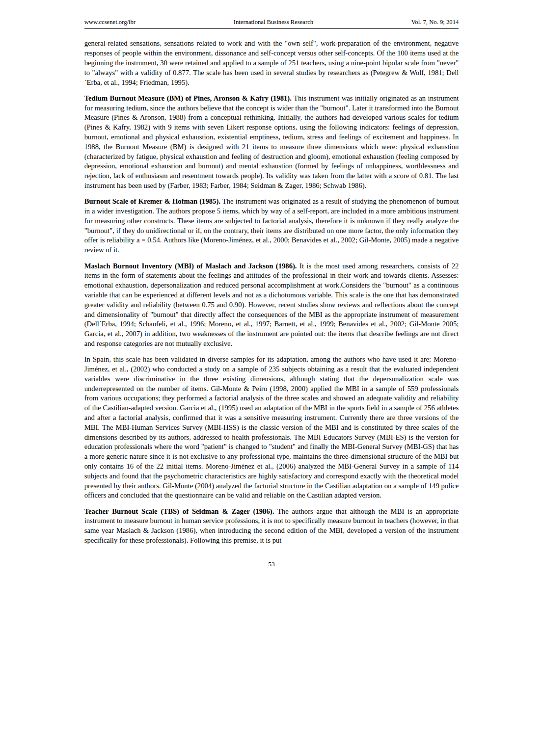www.ccsenet.org/ibr International Business Research Vol. 7, No. 9; 2014
general-related sensations, sensations related to work and with the "own self", work-preparation of the environment, negative responses of people within the environment, dissonance and self-concept versus other self-concepts. Of the 100 items used at the beginning the instrument, 30 were retained and applied to a sample of 251 teachers, using a nine-point bipolar scale from "never" to "always" with a validity of 0.877. The scale has been used in several studies by researchers as (Petegrew & Wolf, 1981; Dell´Erba, et al., 1994; Friedman, 1995).
Tedium Burnout Measure (BM) of Pines, Aronson & Kafry (1981). This instrument was initially originated as an instrument for measuring tedium, since the authors believe that the concept is wider than the "burnout". Later it transformed into the Burnout Measure (Pines & Aronson, 1988) from a conceptual rethinking. Initially, the authors had developed various scales for tedium (Pines & Kafry, 1982) with 9 items with seven Likert response options, using the following indicators: feelings of depression, burnout, emotional and physical exhaustion, existential emptiness, tedium, stress and feelings of excitement and happiness. In 1988, the Burnout Measure (BM) is designed with 21 items to measure three dimensions which were: physical exhaustion (characterized by fatigue, physical exhaustion and feeling of destruction and gloom), emotional exhaustion (feeling composed by depression, emotional exhaustion and burnout) and mental exhaustion (formed by feelings of unhappiness, worthlessness and rejection, lack of enthusiasm and resentment towards people). Its validity was taken from the latter with a score of 0.81. The last instrument has been used by (Farber, 1983; Farber, 1984; Seidman & Zager, 1986; Schwab 1986).
Burnout Scale of Kremer & Hofman (1985). The instrument was originated as a result of studying the phenomenon of burnout in a wider investigation. The authors propose 5 items, which by way of a self-report, are included in a more ambitious instrument for measuring other constructs. These items are subjected to factorial analysis, therefore it is unknown if they really analyze the "burnout", if they do unidirectional or if, on the contrary, their items are distributed on one more factor, the only information they offer is reliability a = 0.54. Authors like (Moreno-Jiménez, et al., 2000; Benavides et al., 2002; Gil-Monte, 2005) made a negative review of it.
Maslach Burnout Inventory (MBI) of Maslach and Jackson (1986). It is the most used among researchers, consists of 22 items in the form of statements about the feelings and attitudes of the professional in their work and towards clients. Assesses: emotional exhaustion, depersonalization and reduced personal accomplishment at work.Considers the "burnout" as a continuous variable that can be experienced at different levels and not as a dichotomous variable. This scale is the one that has demonstrated greater validity and reliability (between 0.75 and 0.90). However, recent studies show reviews and reflections about the concept and dimensionality of "burnout" that directly affect the consequences of the MBI as the appropriate instrument of measurement (Dell´Erba, 1994; Schaufeli, et al., 1996; Moreno, et al., 1997; Barnett, et al., 1999; Benavides et al., 2002; Gil-Monte 2005; Garcia, et al., 2007) in addition, two weaknesses of the instrument are pointed out: the items that describe feelings are not direct and response categories are not mutually exclusive.
In Spain, this scale has been validated in diverse samples for its adaptation, among the authors who have used it are: Moreno-Jiménez, et al., (2002) who conducted a study on a sample of 235 subjects obtaining as a result that the evaluated independent variables were discriminative in the three existing dimensions, although stating that the depersonalization scale was underrepresented on the number of items. Gil-Monte & Peiro (1998, 2000) applied the MBI in a sample of 559 professionals from various occupations; they performed a factorial analysis of the three scales and showed an adequate validity and reliability of the Castilian-adapted version. Garcia et al., (1995) used an adaptation of the MBI in the sports field in a sample of 256 athletes and after a factorial analysis, confirmed that it was a sensitive measuring instrument. Currently there are three versions of the MBI. The MBI-Human Services Survey (MBI-HSS) is the classic version of the MBI and is constituted by three scales of the dimensions described by its authors, addressed to health professionals. The MBI Educators Survey (MBI-ES) is the version for education professionals where the word "patient" is changed to "student" and finally the MBI-General Survey (MBI-GS) that has a more generic nature since it is not exclusive to any professional type, maintains the three-dimensional structure of the MBI but only contains 16 of the 22 initial items. Moreno-Jiménez et al., (2006) analyzed the MBI-General Survey in a sample of 114 subjects and found that the psychometric characteristics are highly satisfactory and correspond exactly with the theoretical model presented by their authors. Gil-Monte (2004) analyzed the factorial structure in the Castilian adaptation on a sample of 149 police officers and concluded that the questionnaire can be valid and reliable on the Castilian adapted version.
Teacher Burnout Scale (TBS) of Seidman & Zager (1986). The authors argue that although the MBI is an appropriate instrument to measure burnout in human service professions, it is not to specifically measure burnout in teachers (however, in that same year Maslach & Jackson (1986), when introducing the second edition of the MBI, developed a version of the instrument specifically for these professionals). Following this premise, it is put
53